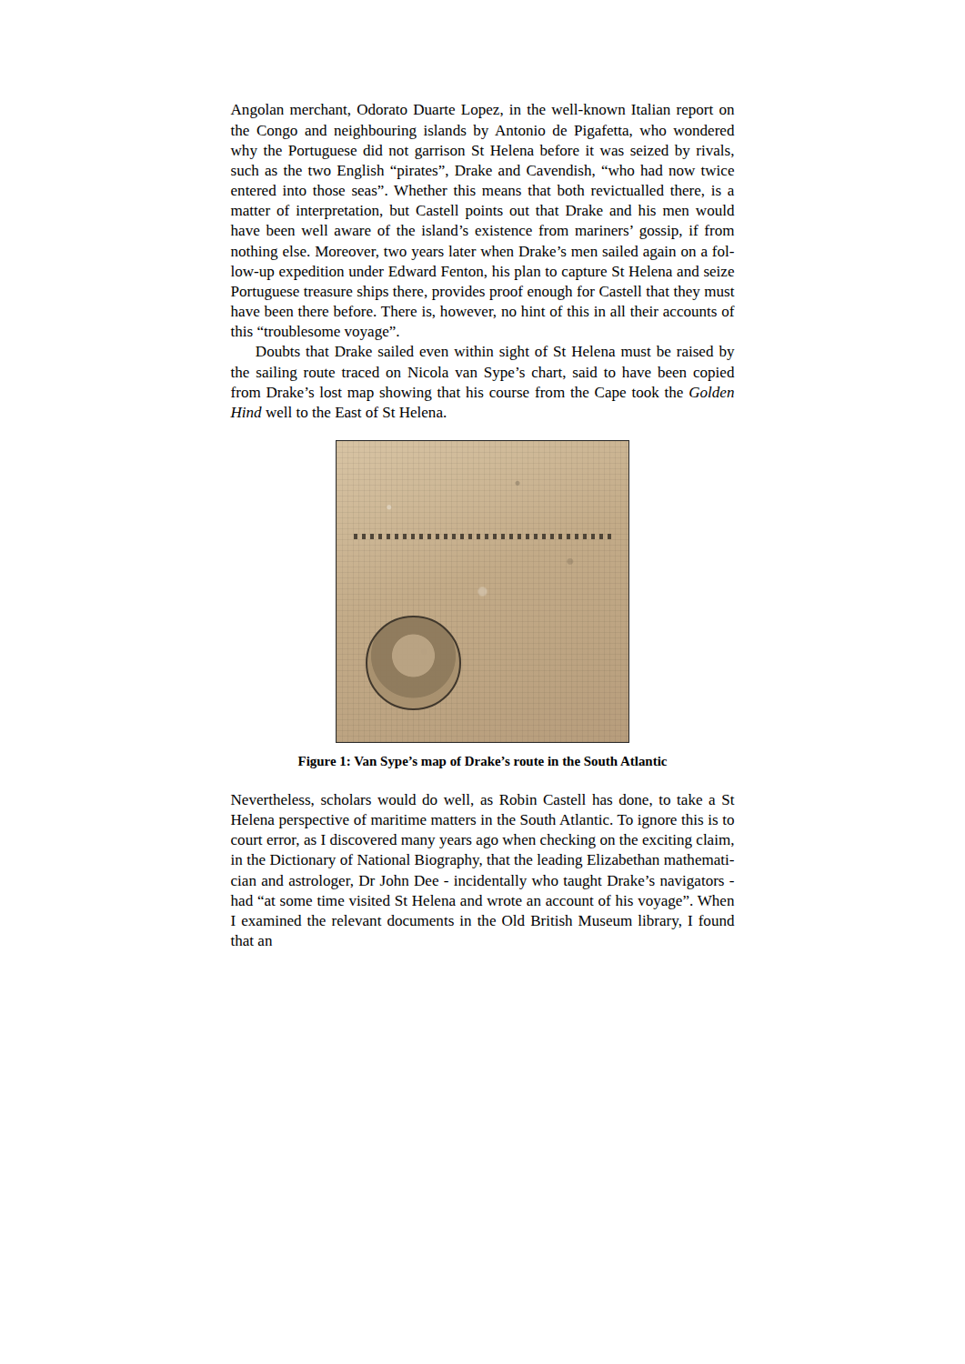Angolan merchant, Odorato Duarte Lopez, in the well-known Italian report on the Congo and neighbouring islands by Antonio de Pigafetta, who wondered why the Portuguese did not garrison St Helena before it was seized by rivals, such as the two English “pirates”, Drake and Cavendish, “who had now twice entered into those seas”. Whether this means that both revictualled there, is a matter of interpretation, but Castell points out that Drake and his men would have been well aware of the island’s existence from mariners’ gossip, if from nothing else. Moreover, two years later when Drake’s men sailed again on a follow-up expedition under Edward Fenton, his plan to capture St Helena and seize Portuguese treasure ships there, provides proof enough for Castell that they must have been there before. There is, however, no hint of this in all their accounts of this “troublesome voyage”.
Doubts that Drake sailed even within sight of St Helena must be raised by the sailing route traced on Nicola van Sype’s chart, said to have been copied from Drake’s lost map showing that his course from the Cape took the Golden Hind well to the East of St Helena.
Figure 1: Van Sype’s map of Drake’s route in the South Atlantic
Nevertheless, scholars would do well, as Robin Castell has done, to take a St Helena perspective of maritime matters in the South Atlantic. To ignore this is to court error, as I discovered many years ago when checking on the exciting claim, in the Dictionary of National Biography, that the leading Elizabethan mathematician and astrologer, Dr John Dee - incidentally who taught Drake’s navigators - had “at some time visited St Helena and wrote an account of his voyage”. When I examined the relevant documents in the Old British Museum library, I found that an